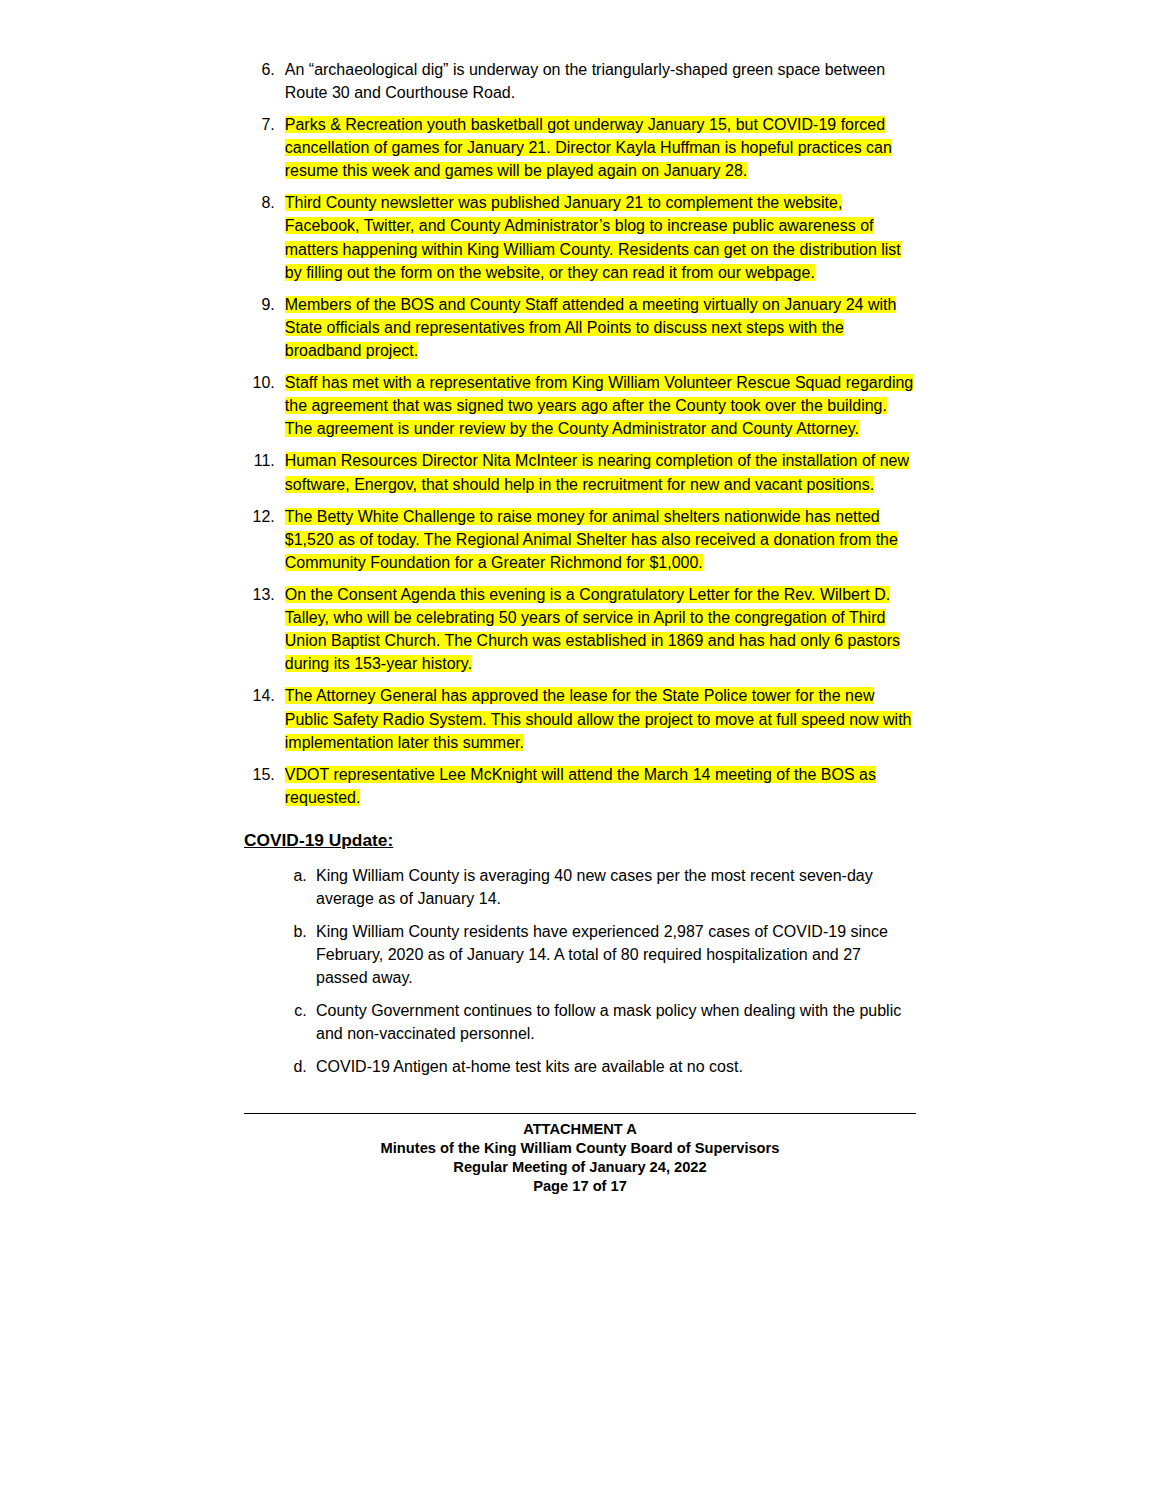An “archaeological dig” is underway on the triangularly-shaped green space between Route 30 and Courthouse Road.
Parks & Recreation youth basketball got underway January 15, but COVID-19 forced cancellation of games for January 21. Director Kayla Huffman is hopeful practices can resume this week and games will be played again on January 28.
Third County newsletter was published January 21 to complement the website, Facebook, Twitter, and County Administrator’s blog to increase public awareness of matters happening within King William County. Residents can get on the distribution list by filling out the form on the website, or they can read it from our webpage.
Members of the BOS and County Staff attended a meeting virtually on January 24 with State officials and representatives from All Points to discuss next steps with the broadband project.
Staff has met with a representative from King William Volunteer Rescue Squad regarding the agreement that was signed two years ago after the County took over the building. The agreement is under review by the County Administrator and County Attorney.
Human Resources Director Nita McInteer is nearing completion of the installation of new software, Energov, that should help in the recruitment for new and vacant positions.
The Betty White Challenge to raise money for animal shelters nationwide has netted $1,520 as of today. The Regional Animal Shelter has also received a donation from the Community Foundation for a Greater Richmond for $1,000.
On the Consent Agenda this evening is a Congratulatory Letter for the Rev. Wilbert D. Talley, who will be celebrating 50 years of service in April to the congregation of Third Union Baptist Church. The Church was established in 1869 and has had only 6 pastors during its 153-year history.
The Attorney General has approved the lease for the State Police tower for the new Public Safety Radio System. This should allow the project to move at full speed now with implementation later this summer.
VDOT representative Lee McKnight will attend the March 14 meeting of the BOS as requested.
COVID-19 Update:
King William County is averaging 40 new cases per the most recent seven-day average as of January 14.
King William County residents have experienced 2,987 cases of COVID-19 since February, 2020 as of January 14. A total of 80 required hospitalization and 27 passed away.
County Government continues to follow a mask policy when dealing with the public and non-vaccinated personnel.
COVID-19 Antigen at-home test kits are available at no cost.
ATTACHMENT A
Minutes of the King William County Board of Supervisors
Regular Meeting of January 24, 2022
Page 17 of 17